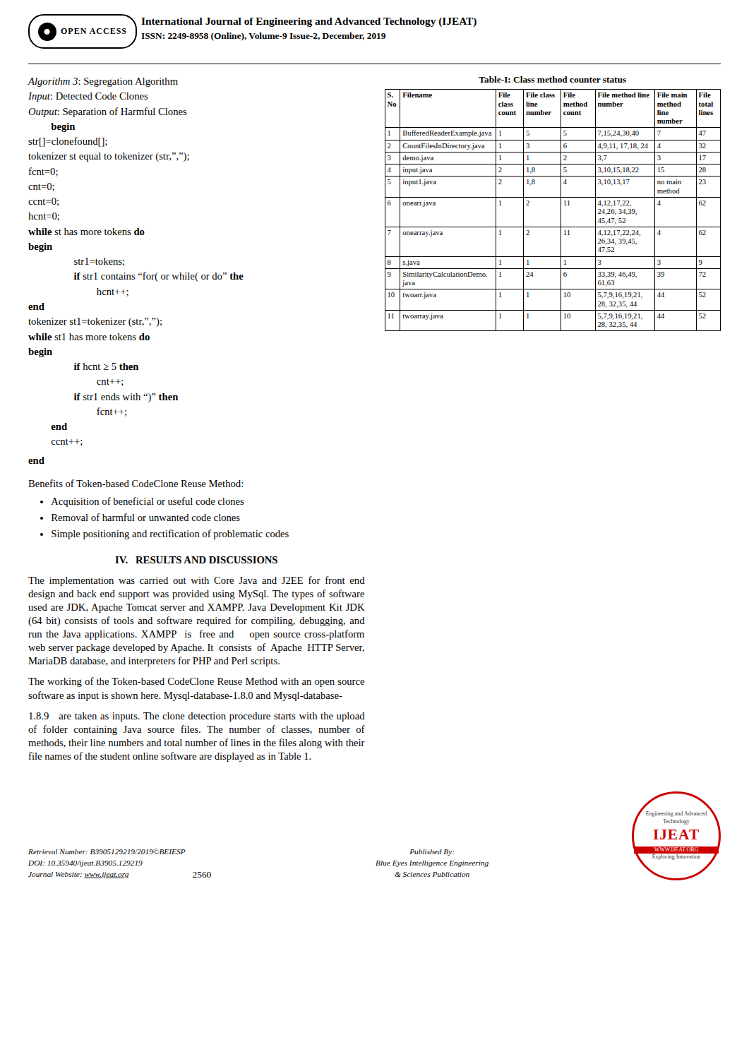●OPEN ACCESS
International Journal of Engineering and Advanced Technology (IJEAT)
ISSN: 2249-8958 (Online), Volume-9 Issue-2, December, 2019
Algorithm 3: Segregation Algorithm
Input: Detected Code Clones
Output: Separation of Harmful Clones
begin
str[]=clonefound[];
tokenizer st equal to tokenizer (str,”,”);
fcnt=0;
cnt=0;
ccnt=0;
hcnt=0;
while st has more tokens do
begin
str1=tokens;
if str1 contains “for( or while( or do” the
hcnt++;
end
tokenizer st1=tokenizer (str,”,”);
while st1 has more tokens do
begin
if hcnt ≥ 5 then
cnt++;
if str1 ends with “)” then
fcnt++;
end
ccnt++;
end
Benefits of Token-based CodeClone Reuse Method:
Acquisition of beneficial or useful code clones
Removal of harmful or unwanted code clones
Simple positioning and rectification of problematic codes
IV. RESULTS AND DISCUSSIONS
The implementation was carried out with Core Java and J2EE for front end design and back end support was provided using MySql. The types of software used are JDK, Apache Tomcat server and XAMPP. Java Development Kit JDK (64 bit) consists of tools and software required for compiling, debugging, and run the Java applications. XAMPP is free and open source cross-platform web server package developed by Apache. It consists of Apache HTTP Server, MariaDB database, and interpreters for PHP and Perl scripts.
The working of the Token-based CodeClone Reuse Method with an open source software as input is shown here. Mysql-database-1.8.0 and Mysql-database-
1.8.9 are taken as inputs. The clone detection procedure starts with the upload of folder containing Java source files. The number of classes, number of methods, their line numbers and total number of lines in the files along with their file names of the student online software are displayed as in Table 1.
Table-I: Class method counter status
| S. No | Filename | File class count | File class line number | File method count | File method line number | File main method line number | File total lines |
| --- | --- | --- | --- | --- | --- | --- | --- |
| 1 | BufferedReaderExample.java | 1 | 5 | 5 | 7,15,24,30,40 | 7 | 47 |
| 2 | CountFilesInDirectory.java | 1 | 3 | 6 | 4,9,11, 17,18, 24 | 4 | 32 |
| 3 | demo.java | 1 | 1 | 2 | 3,7 | 3 | 17 |
| 4 | input.java | 2 | 1,8 | 5 | 3,10,15,18,22 | 15 | 28 |
| 5 | input1.java | 2 | 1,8 | 4 | 3,10,13,17 | no main method | 23 |
| 6 | onearr.java | 1 | 2 | 11 | 4,12,17,22, 24,26, 34,39, 45,47, 52 | 4 | 62 |
| 7 | onearray.java | 1 | 2 | 11 | 4,12,17,22,24, 26,34, 39,45, 47,52 | 4 | 62 |
| 8 | s.java | 1 | 1 | 1 | 3 | 3 | 9 |
| 9 | SimilarityCalculationDemo. java | 1 | 24 | 6 | 33,39, 46,49, 61,63 | 39 | 72 |
| 10 | twoarr.java | 1 | 1 | 10 | 5,7,9,16,19,21, 28, 32,35, 44 | 44 | 52 |
| 11 | twoarray.java | 1 | 1 | 10 | 5,7,9,16,19,21, 28, 32,35, 44 | 44 | 52 |
Retrieval Number: B3905129219/2019©BEIESP
DOI: 10.35940/ijeat.B3905.129219
Journal Website: www.ijeat.org
2560
Published By:
Blue Eyes Intelligence Engineering
& Sciences Publication
Engineering and Advanced Technology
IJEAT
WWW.IJEAT.ORG
Exploring Innovation